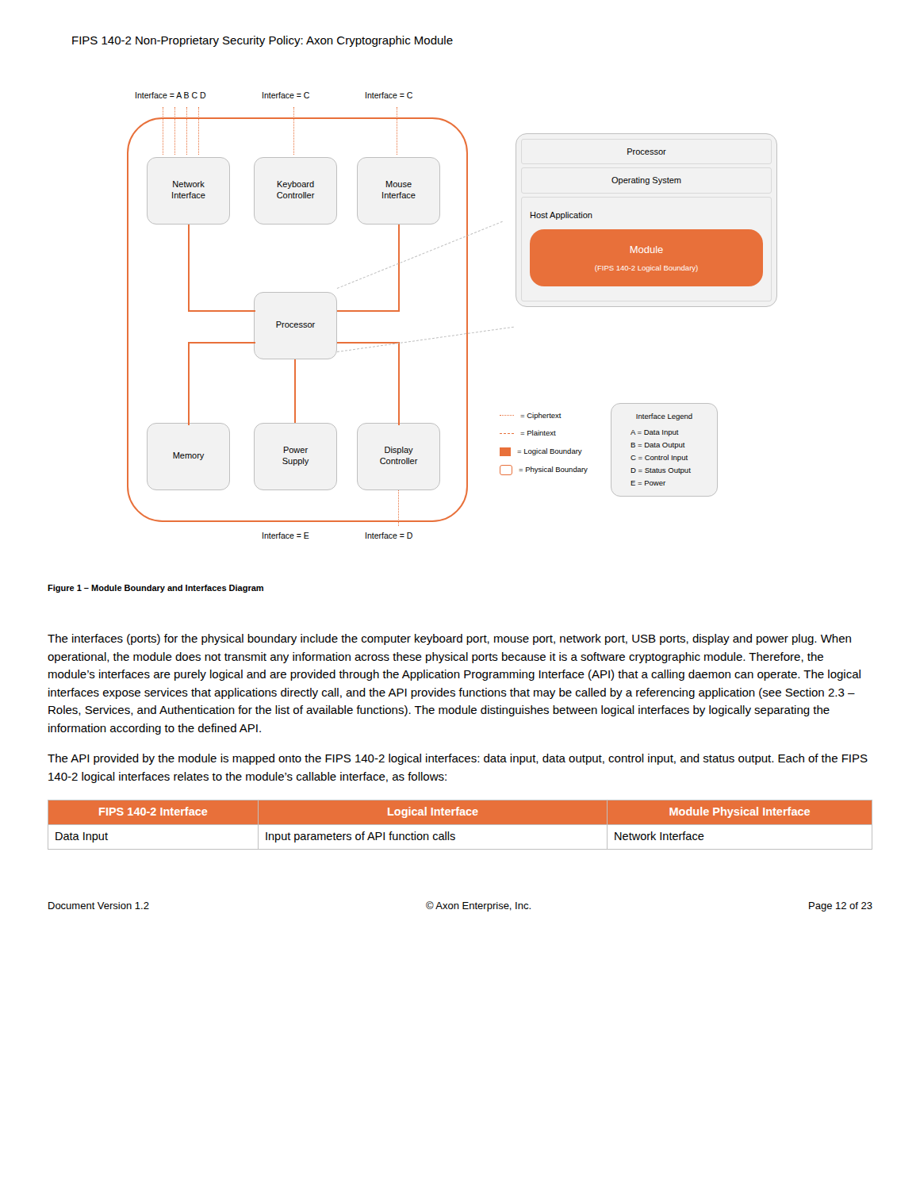FIPS 140-2 Non-Proprietary Security Policy: Axon Cryptographic Module
Interface = A B C D
Interface = C
Interface = C
Network
Interface
Keyboard
Controller
Mouse
Interface
Processor
Memory
Power
Supply
Display
Controller
Interface = E
Interface = D
Processor
Operating System
Host Application
Module
(FIPS 140-2 Logical Boundary)
= Ciphertext
= Plaintext
= Logical Boundary
= Physical Boundary
Interface Legend
A = Data Input
B = Data Output
C = Control Input
D = Status Output
E = Power
Figure 1 – Module Boundary and Interfaces Diagram
The interfaces (ports) for the physical boundary include the computer keyboard port, mouse port, network port, USB ports, display and power plug. When operational, the module does not transmit any information across these physical ports because it is a software cryptographic module. Therefore, the module’s interfaces are purely logical and are provided through the Application Programming Interface (API) that a calling daemon can operate. The logical interfaces expose services that applications directly call, and the API provides functions that may be called by a referencing application (see Section 2.3 – Roles, Services, and Authentication for the list of available functions). The module distinguishes between logical interfaces by logically separating the information according to the defined API.
The API provided by the module is mapped onto the FIPS 140-2 logical interfaces: data input, data output, control input, and status output. Each of the FIPS 140-2 logical interfaces relates to the module’s callable interface, as follows:
| FIPS 140-2 Interface | Logical Interface | Module Physical Interface |
| --- | --- | --- |
| Data Input | Input parameters of API function calls | Network Interface |
Document Version 1.2 © Axon Enterprise, Inc. Page 12 of 23